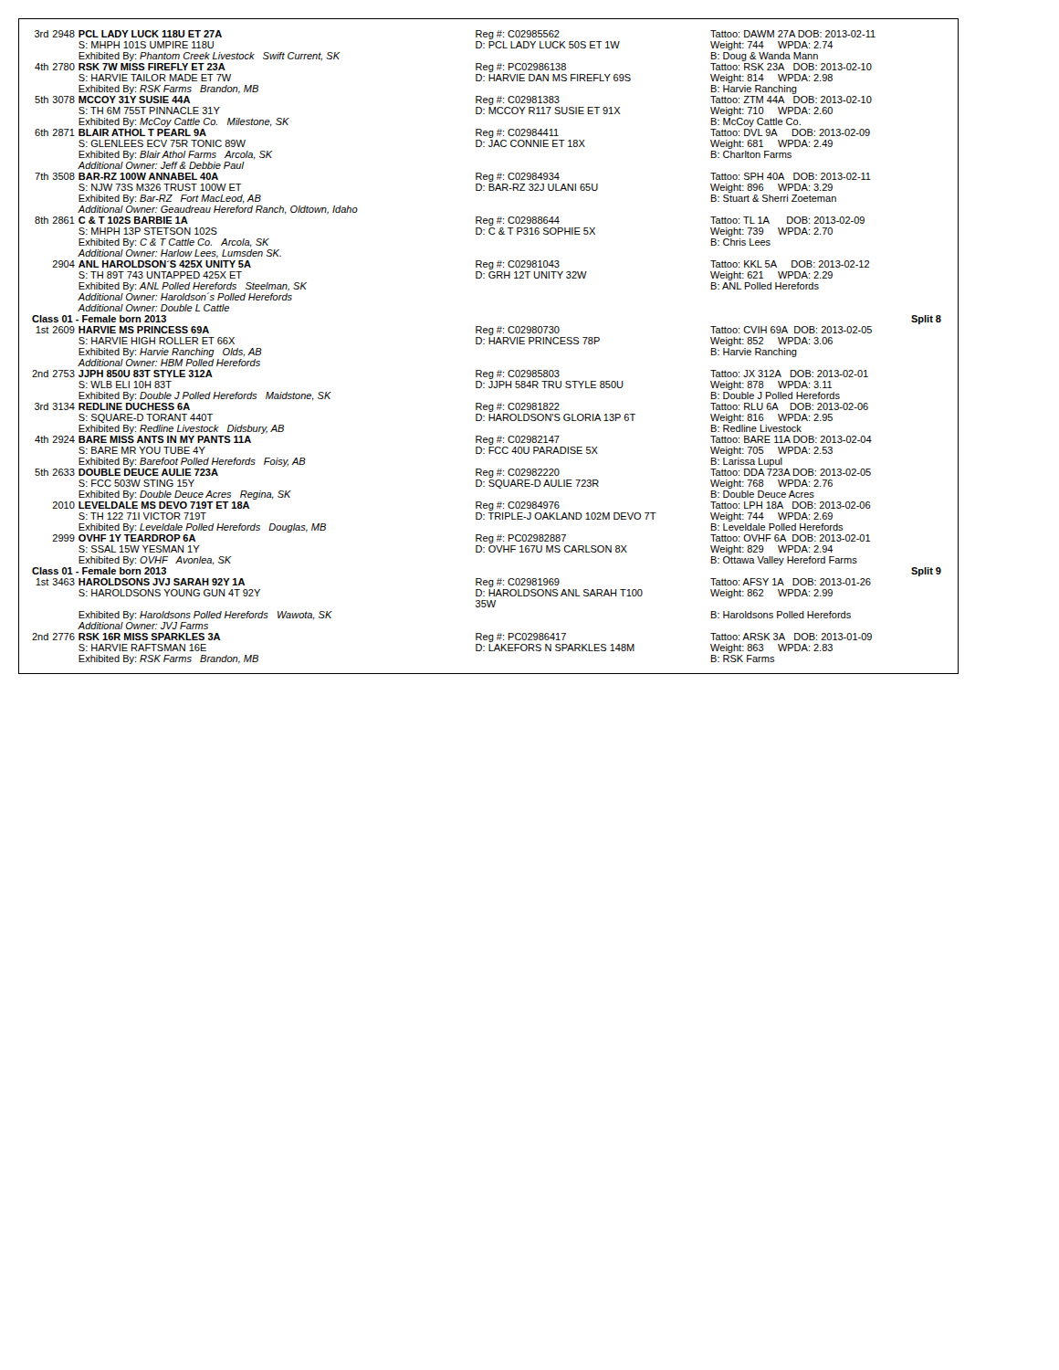| 3rd | 2948 | PCL LADY LUCK 118U ET 27A | Reg #: C02985562 | Tattoo: DAWM 27A DOB: 2013-02-11 |
| | | S: MHPH 101S UMPIRE 118U | D: PCL LADY LUCK 50S ET 1W | Weight: 744 WPDA: 2.74 |
| | | Exhibited By: Phantom Creek Livestock Swift Current, SK | B: Doug & Wanda Mann |
| 4th | 2780 | RSK 7W MISS FIREFLY ET 23A | Reg #: PC02986138 | Tattoo: RSK 23A DOB: 2013-02-10 |
| | | S: HARVIE TAILOR MADE ET 7W | D: HARVIE DAN MS FIREFLY 69S | Weight: 814 WPDA: 2.98 |
| | | Exhibited By: RSK Farms Brandon, MB | B: Harvie Ranching |
| 5th | 3078 | MCCOY 31Y SUSIE 44A | Reg #: C02981383 | Tattoo: ZTM 44A DOB: 2013-02-10 |
| | | S: TH 6M 755T PINNACLE 31Y | D: MCCOY R117 SUSIE ET 91X | Weight: 710 WPDA: 2.60 |
| | | Exhibited By: McCoy Cattle Co. Milestone, SK | B: McCoy Cattle Co. |
| 6th | 2871 | BLAIR ATHOL T PEARL 9A | Reg #: C02984411 | Tattoo: DVL 9A DOB: 2013-02-09 |
| | | S: GLENLEES ECV 75R TONIC 89W | D: JAC CONNIE ET 18X | Weight: 681 WPDA: 2.49 |
| | | Exhibited By: Blair Athol Farms Arcola, SK | B: Charlton Farms |
| | | Additional Owner: Jeff & Debbie Paul |
| 7th | 3508 | BAR-RZ 100W ANNABEL 40A | Reg #: C02984934 | Tattoo: SPH 40A DOB: 2013-02-11 |
| | | S: NJW 73S M326 TRUST 100W ET | D: BAR-RZ 32J ULANI 65U | Weight: 896 WPDA: 3.29 |
| | | Exhibited By: Bar-RZ Fort MacLeod, AB | B: Stuart & Sherri Zoeteman |
| | | Additional Owner: Geaudreau Hereford Ranch, Oldtown, Idaho |
| 8th | 2861 | C & T 102S BARBIE 1A | Reg #: C02988644 | Tattoo: TL 1A DOB: 2013-02-09 |
| | | S: MHPH 13P STETSON 102S | D: C & T P316 SOPHIE 5X | Weight: 739 WPDA: 2.70 |
| | | Exhibited By: C & T Cattle Co. Arcola, SK | B: Chris Lees |
| | | Additional Owner: Harlow Lees, Lumsden SK. |
| | 2904 | ANL HAROLDSON´S 425X UNITY 5A | Reg #: C02981043 | Tattoo: KKL 5A DOB: 2013-02-12 |
| | | S: TH 89T 743 UNTAPPED 425X ET | D: GRH 12T UNITY 32W | Weight: 621 WPDA: 2.29 |
| | | Exhibited By: ANL Polled Herefords Steelman, SK | B: ANL Polled Herefords |
| | | Additional Owner: Haroldson´s Polled Herefords |
| | | Additional Owner: Double L Cattle |
| Class 01 - Female born 2013 | Split 8 |
| 1st | 2609 | HARVIE MS PRINCESS 69A | Reg #: C02980730 | Tattoo: CVIH 69A DOB: 2013-02-05 |
| | | S: HARVIE HIGH ROLLER ET 66X | D: HARVIE PRINCESS 78P | Weight: 852 WPDA: 3.06 |
| | | Exhibited By: Harvie Ranching Olds, AB | B: Harvie Ranching |
| | | Additional Owner: HBM Polled Herefords |
| 2nd | 2753 | JJPH 850U 83T STYLE 312A | Reg #: C02985803 | Tattoo: JX 312A DOB: 2013-02-01 |
| | | S: WLB ELI 10H 83T | D: JJPH 584R TRU STYLE 850U | Weight: 878 WPDA: 3.11 |
| | | Exhibited By: Double J Polled Herefords Maidstone, SK | B: Double J Polled Herefords |
| 3rd | 3134 | REDLINE DUCHESS 6A | Reg #: C02981822 | Tattoo: RLU 6A DOB: 2013-02-06 |
| | | S: SQUARE-D TORANT 440T | D: HAROLDSON'S GLORIA 13P 6T | Weight: 816 WPDA: 2.95 |
| | | Exhibited By: Redline Livestock Didsbury, AB | B: Redline Livestock |
| 4th | 2924 | BARE MISS ANTS IN MY PANTS 11A | Reg #: C02982147 | Tattoo: BARE 11A DOB: 2013-02-04 |
| | | S: BARE MR YOU TUBE 4Y | D: FCC 40U PARADISE 5X | Weight: 705 WPDA: 2.53 |
| | | Exhibited By: Barefoot Polled Herefords Foisy, AB | B: Larissa Lupul |
| 5th | 2633 | DOUBLE DEUCE AULIE 723A | Reg #: C02982220 | Tattoo: DDA 723A DOB: 2013-02-05 |
| | | S: FCC 503W STING 15Y | D: SQUARE-D AULIE 723R | Weight: 768 WPDA: 2.76 |
| | | Exhibited By: Double Deuce Acres Regina, SK | B: Double Deuce Acres |
| | 2010 | LEVELDALE MS DEVO 719T ET 18A | Reg #: C02984976 | Tattoo: LPH 18A DOB: 2013-02-06 |
| | | S: TH 122 71I VICTOR 719T | D: TRIPLE-J OAKLAND 102M DEVO 7T | Weight: 744 WPDA: 2.69 |
| | | Exhibited By: Leveldale Polled Herefords Douglas, MB | B: Leveldale Polled Herefords |
| | 2999 | OVHF 1Y TEARDROP 6A | Reg #: PC02982887 | Tattoo: OVHF 6A DOB: 2013-02-01 |
| | | S: SSAL 15W YESMAN 1Y | D: OVHF 167U MS CARLSON 8X | Weight: 829 WPDA: 2.94 |
| | | Exhibited By: OVHF Avonlea, SK | B: Ottawa Valley Hereford Farms |
| Class 01 - Female born 2013 | Split 9 |
| 1st | 3463 | HAROLDSONS JVJ SARAH 92Y 1A | Reg #: C02981969 | Tattoo: AFSY 1A DOB: 2013-01-26 |
| | | S: HAROLDSONS YOUNG GUN 4T 92Y | D: HAROLDSONS ANL SARAH T100 35W | Weight: 862 WPDA: 2.99 |
| | | Exhibited By: Haroldsons Polled Herefords Wawota, SK | B: Haroldsons Polled Herefords |
| | | Additional Owner: JVJ Farms |
| 2nd | 2776 | RSK 16R MISS SPARKLES 3A | Reg #: PC02986417 | Tattoo: ARSK 3A DOB: 2013-01-09 |
| | | S: HARVIE RAFTSMAN 16E | D: LAKEFORS N SPARKLES 148M | Weight: 863 WPDA: 2.83 |
| | | Exhibited By: RSK Farms Brandon, MB | B: RSK Farms |